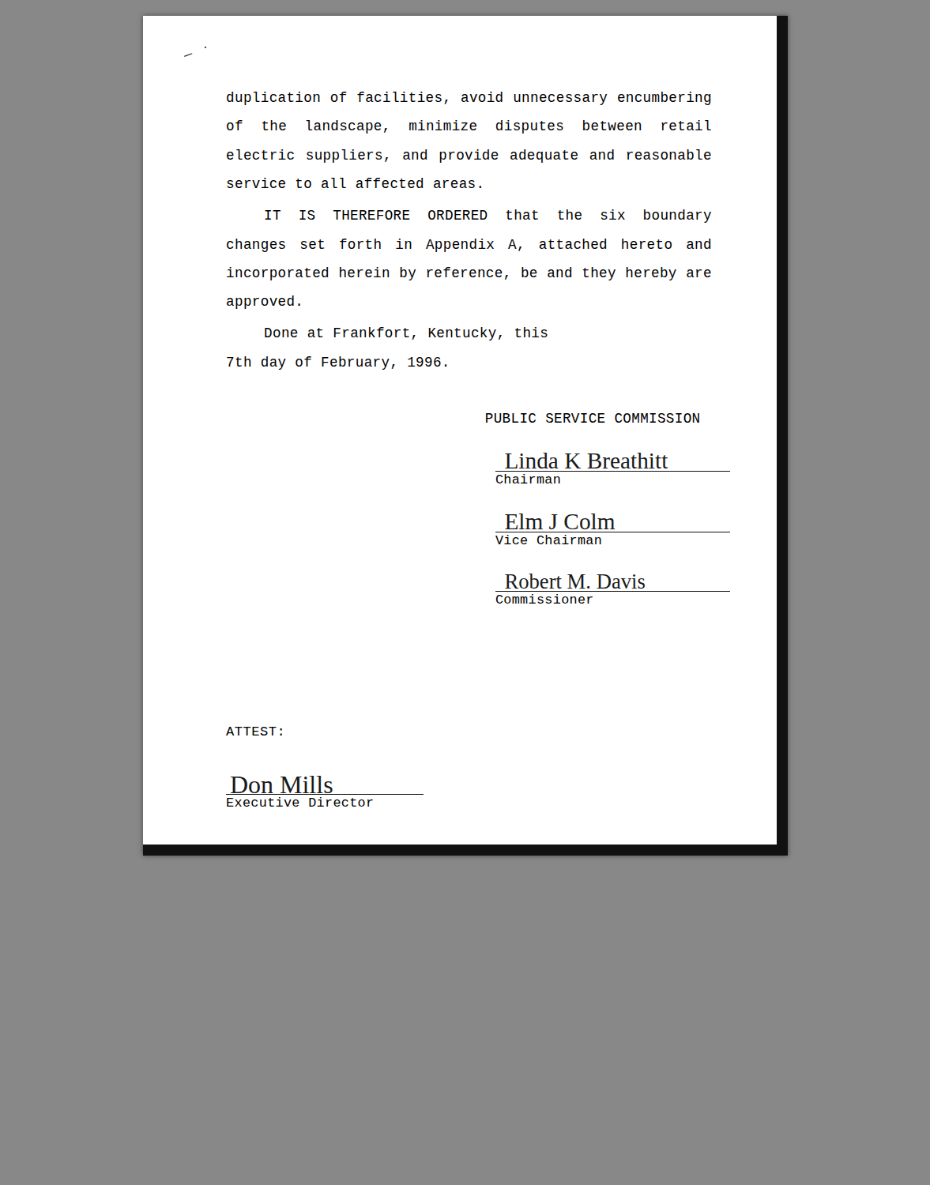. —
duplication of facilities, avoid unnecessary encumbering of the landscape, minimize disputes between retail electric suppliers, and provide adequate and reasonable service to all affected areas.
IT IS THEREFORE ORDERED that the six boundary changes set forth in Appendix A, attached hereto and incorporated herein by reference, be and they hereby are approved.
Done at Frankfort, Kentucky, this 7th day of February, 1996.
PUBLIC SERVICE COMMISSION
Linda K Breathitt
Chairman
Elm J Colm
Vice Chairman
Robert M. Davis
Commissioner
ATTEST:
Don Mills
Executive Director